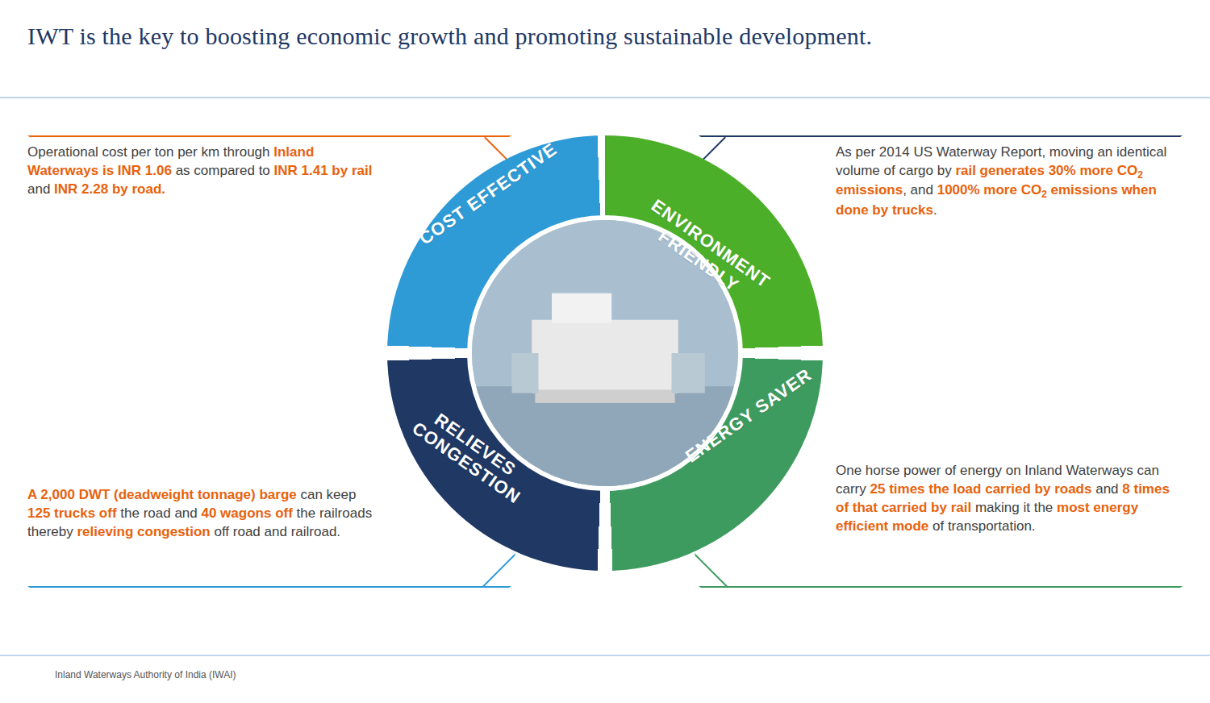IWT is the key to boosting economic growth and promoting sustainable development.
ENVIRONMENT
FRIENDLY
ENERGY SAVER
RELIEVES
CONGESTION
COST EFFECTIVE
Operational cost per ton per km through Inland Waterways is INR 1.06 as compared to INR 1.41 by rail and INR 2.28 by road.
As per 2014 US Waterway Report, moving an identical volume of cargo by rail generates 30% more CO2 emissions, and 1000% more CO2 emissions when done by trucks.
A 2,000 DWT (deadweight tonnage) barge can keep 125 trucks off the road and 40 wagons off the railroads thereby relieving congestion off road and railroad.
One horse power of energy on Inland Waterways can carry 25 times the load carried by roads and 8 times of that carried by rail making it the most energy efficient mode of transportation.
Inland Waterways Authority of India (IWAI)